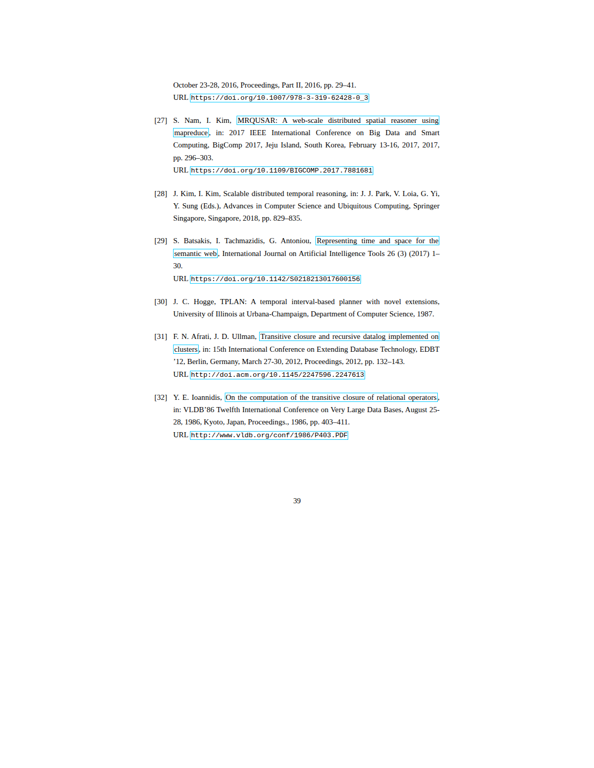October 23-28, 2016, Proceedings, Part II, 2016, pp. 29–41.
URL https://doi.org/10.1007/978-3-319-62428-0_3
[27] S. Nam, I. Kim, MRQUSAR: A web-scale distributed spatial reasoner using mapreduce, in: 2017 IEEE International Conference on Big Data and Smart Computing, BigComp 2017, Jeju Island, South Korea, February 13-16, 2017, 2017, pp. 296–303.
URL https://doi.org/10.1109/BIGCOMP.2017.7881681
[28] J. Kim, I. Kim, Scalable distributed temporal reasoning, in: J. J. Park, V. Loia, G. Yi, Y. Sung (Eds.), Advances in Computer Science and Ubiquitous Computing, Springer Singapore, Singapore, 2018, pp. 829–835.
[29] S. Batsakis, I. Tachmazidis, G. Antoniou, Representing time and space for the semantic web, International Journal on Artificial Intelligence Tools 26 (3) (2017) 1–30.
URL https://doi.org/10.1142/S0218213017600156
[30] J. C. Hogge, TPLAN: A temporal interval-based planner with novel extensions, University of Illinois at Urbana-Champaign, Department of Computer Science, 1987.
[31] F. N. Afrati, J. D. Ullman, Transitive closure and recursive datalog implemented on clusters, in: 15th International Conference on Extending Database Technology, EDBT ’12, Berlin, Germany, March 27-30, 2012, Proceedings, 2012, pp. 132–143.
URL http://doi.acm.org/10.1145/2247596.2247613
[32] Y. E. Ioannidis, On the computation of the transitive closure of relational operators, in: VLDB’86 Twelfth International Conference on Very Large Data Bases, August 25-28, 1986, Kyoto, Japan, Proceedings., 1986, pp. 403–411.
URL http://www.vldb.org/conf/1986/P403.PDF
39